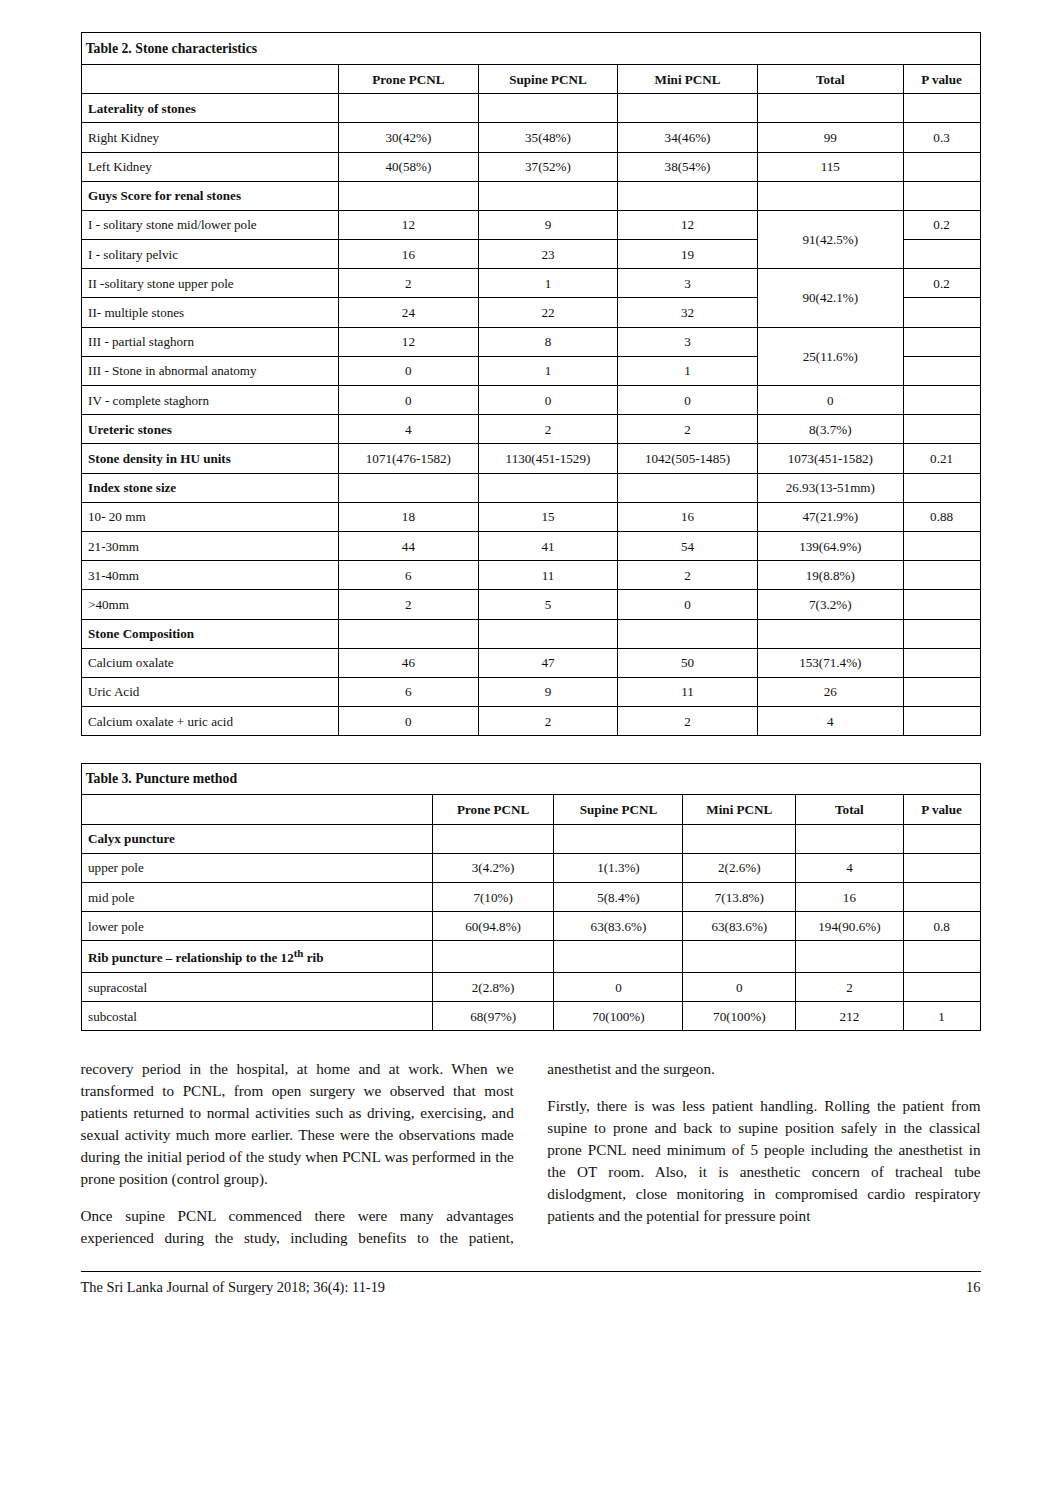Table 2. Stone characteristics
| | Prone PCNL | Supine PCNL | Mini PCNL | Total | P value |
| --- | --- | --- | --- | --- | --- |
| Laterality of stones | | | | | |
| Right Kidney | 30(42%) | 35(48%) | 34(46%) | 99 | 0.3 |
| Left Kidney | 40(58%) | 37(52%) | 38(54%) | 115 | |
| Guys Score for renal stones | | | | | |
| I - solitary stone mid/lower pole | 12 | 9 | 12 | 91(42.5%) | 0.2 |
| I - solitary pelvic | 16 | 23 | 19 | |
| II -solitary stone upper pole | 2 | 1 | 3 | 90(42.1%) | 0.2 |
| II- multiple stones | 24 | 22 | 32 | |
| III - partial staghorn | 12 | 8 | 3 | 25(11.6%) | |
| III - Stone in abnormal anatomy | 0 | 1 | 1 | |
| IV - complete staghorn | 0 | 0 | 0 | 0 | |
| Ureteric stones | 4 | 2 | 2 | 8(3.7%) | |
| Stone density in HU units | 1071(476-1582) | 1130(451-1529) | 1042(505-1485) | 1073(451-1582) | 0.21 |
| Index stone size | | | | 26.93(13-51mm) | |
| 10- 20 mm | 18 | 15 | 16 | 47(21.9%) | 0.88 |
| 21-30mm | 44 | 41 | 54 | 139(64.9%) | |
| 31-40mm | 6 | 11 | 2 | 19(8.8%) | |
| >40mm | 2 | 5 | 0 | 7(3.2%) | |
| Stone Composition | | | | | |
| Calcium oxalate | 46 | 47 | 50 | 153(71.4%) | |
| Uric Acid | 6 | 9 | 11 | 26 | |
| Calcium oxalate + uric acid | 0 | 2 | 2 | 4 | |
Table 3. Puncture method
| | Prone PCNL | Supine PCNL | Mini PCNL | Total | P value |
| --- | --- | --- | --- | --- | --- |
| Calyx puncture | | | | | |
| upper pole | 3(4.2%) | 1(1.3%) | 2(2.6%) | 4 | |
| mid pole | 7(10%) | 5(8.4%) | 7(13.8%) | 16 | |
| lower pole | 60(94.8%) | 63(83.6%) | 63(83.6%) | 194(90.6%) | 0.8 |
| Rib puncture – relationship to the 12 th rib | | | | | |
| supracostal | 2(2.8%) | 0 | 0 | 2 | |
| subcostal | 68(97%) | 70(100%) | 70(100%) | 212 | 1 |
recovery period in the hospital, at home and at work. When we transformed to PCNL, from open surgery we observed that most patients returned to normal activities such as driving, exercising, and sexual activity much more earlier. These were the observations made during the initial period of the study when PCNL was performed in the prone position (control group).
Once supine PCNL commenced there were many advantages experienced during the study, including benefits to the patient, anesthetist and the surgeon.
Firstly, there is was less patient handling. Rolling the patient from supine to prone and back to supine position safely in the classical prone PCNL need minimum of 5 people including the anesthetist in the OT room. Also, it is anesthetic concern of tracheal tube dislodgment, close monitoring in compromised cardio respiratory patients and the potential for pressure point
The Sri Lanka Journal of Surgery 2018; 36(4): 11-19 16